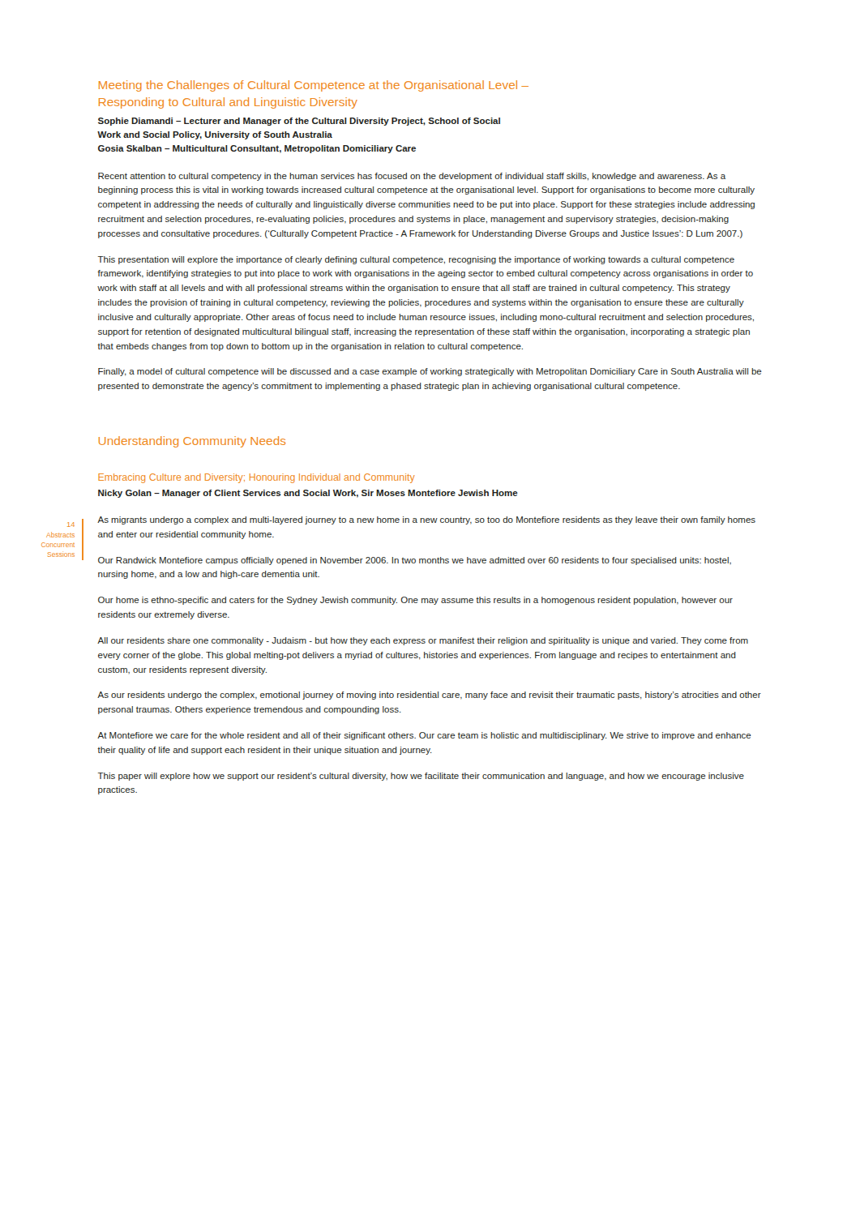14 Abstracts
Concurrent
Sessions
Meeting the Challenges of Cultural Competence at the Organisational Level –
Responding to Cultural and Linguistic Diversity
Sophie Diamandi – Lecturer and Manager of the Cultural Diversity Project, School of Social
Work and Social Policy, University of South Australia
Gosia Skalban – Multicultural Consultant, Metropolitan Domiciliary Care
Recent attention to cultural competency in the human services has focused on the development of individual staff skills, knowledge and awareness. As a beginning process this is vital in working towards increased cultural competence at the organisational level. Support for organisations to become more culturally competent in addressing the needs of culturally and linguistically diverse communities need to be put into place. Support for these strategies include addressing recruitment and selection procedures, re-evaluating policies, procedures and systems in place, management and supervisory strategies, decision-making processes and consultative procedures. (‘Culturally Competent Practice - A Framework for Understanding Diverse Groups and Justice Issues’: D Lum 2007.)
This presentation will explore the importance of clearly defining cultural competence, recognising the importance of working towards a cultural competence framework, identifying strategies to put into place to work with organisations in the ageing sector to embed cultural competency across organisations in order to work with staff at all levels and with all professional streams within the organisation to ensure that all staff are trained in cultural competency. This strategy includes the provision of training in cultural competency, reviewing the policies, procedures and systems within the organisation to ensure these are culturally inclusive and culturally appropriate. Other areas of focus need to include human resource issues, including mono-cultural recruitment and selection procedures, support for retention of designated multicultural bilingual staff, increasing the representation of these staff within the organisation, incorporating a strategic plan that embeds changes from top down to bottom up in the organisation in relation to cultural competence.
Finally, a model of cultural competence will be discussed and a case example of working strategically with Metropolitan Domiciliary Care in South Australia will be presented to demonstrate the agency’s commitment to implementing a phased strategic plan in achieving organisational cultural competence.
Understanding Community Needs
Embracing Culture and Diversity; Honouring Individual and Community
Nicky Golan – Manager of Client Services and Social Work, Sir Moses Montefiore Jewish Home
As migrants undergo a complex and multi-layered journey to a new home in a new country, so too do Montefiore residents as they leave their own family homes and enter our residential community home.
Our Randwick Montefiore campus officially opened in November 2006. In two months we have admitted over 60 residents to four specialised units: hostel, nursing home, and a low and high-care dementia unit.
Our home is ethno-specific and caters for the Sydney Jewish community. One may assume this results in a homogenous resident population, however our residents our extremely diverse.
All our residents share one commonality - Judaism - but how they each express or manifest their religion and spirituality is unique and varied. They come from every corner of the globe. This global melting-pot delivers a myriad of cultures, histories and experiences. From language and recipes to entertainment and custom, our residents represent diversity.
As our residents undergo the complex, emotional journey of moving into residential care, many face and revisit their traumatic pasts, history’s atrocities and other personal traumas. Others experience tremendous and compounding loss.
At Montefiore we care for the whole resident and all of their significant others. Our care team is holistic and multidisciplinary. We strive to improve and enhance their quality of life and support each resident in their unique situation and journey.
This paper will explore how we support our resident’s cultural diversity, how we facilitate their communication and language, and how we encourage inclusive practices.